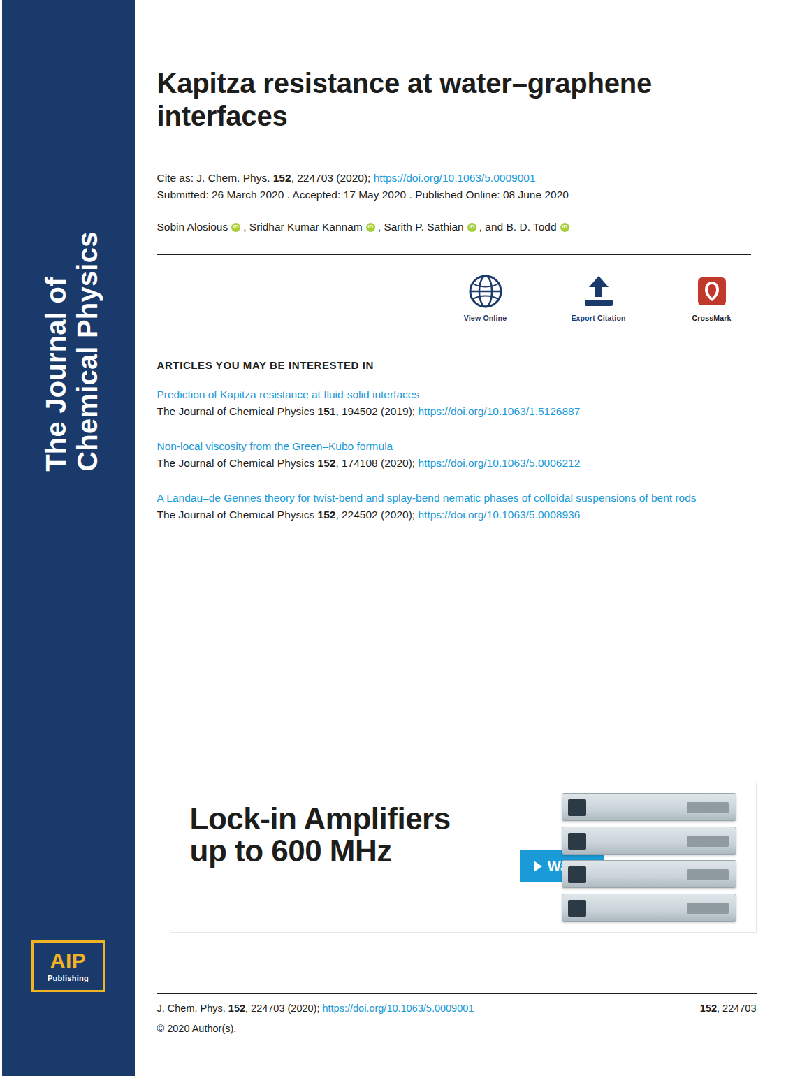The Journal of
Chemical Physics
AIP
Publishing
Kapitza resistance at water–graphene interfaces
Cite as: J. Chem. Phys. 152, 224703 (2020); https://doi.org/10.1063/5.0009001
Submitted: 26 March 2020 . Accepted: 17 May 2020 . Published Online: 08 June 2020
Sobin Alosious , Sridhar Kumar Kannam , Sarith P. Sathian , and B. D. Todd
View Online
Export Citation
CrossMark
Articles you may be interested in
Prediction of Kapitza resistance at fluid-solid interfaces The Journal of Chemical Physics 151, 194502 (2019); https://doi.org/10.1063/1.5126887
Non-local viscosity from the Green–Kubo formula The Journal of Chemical Physics 152, 174108 (2020); https://doi.org/10.1063/5.0006212
A Landau–de Gennes theory for twist-bend and splay-bend nematic phases of colloidal suspensions of bent rods The Journal of Chemical Physics 152, 224502 (2020); https://doi.org/10.1063/5.0008936
Lock-in Amplifiers
up to 600 MHz
Watch
J. Chem. Phys. 152, 224703 (2020); https://doi.org/10.1063/5.0009001
152, 224703
© 2020 Author(s).